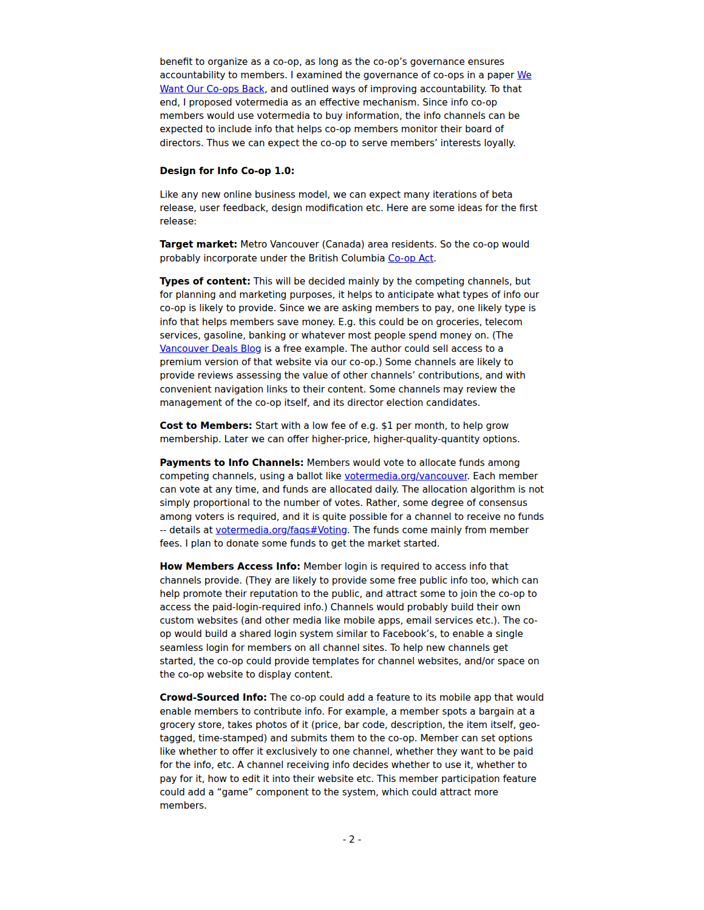benefit to organize as a co-op, as long as the co-op’s governance ensures accountability to members. I examined the governance of co-ops in a paper We Want Our Co-ops Back, and outlined ways of improving accountability. To that end, I proposed votermedia as an effective mechanism. Since info co-op members would use votermedia to buy information, the info channels can be expected to include info that helps co-op members monitor their board of directors. Thus we can expect the co-op to serve members’ interests loyally.
Design for Info Co-op 1.0:
Like any new online business model, we can expect many iterations of beta release, user feedback, design modification etc. Here are some ideas for the first release:
Target market: Metro Vancouver (Canada) area residents. So the co-op would probably incorporate under the British Columbia Co-op Act.
Types of content: This will be decided mainly by the competing channels, but for planning and marketing purposes, it helps to anticipate what types of info our co-op is likely to provide. Since we are asking members to pay, one likely type is info that helps members save money. E.g. this could be on groceries, telecom services, gasoline, banking or whatever most people spend money on. (The Vancouver Deals Blog is a free example. The author could sell access to a premium version of that website via our co-op.) Some channels are likely to provide reviews assessing the value of other channels’ contributions, and with convenient navigation links to their content. Some channels may review the management of the co-op itself, and its director election candidates.
Cost to Members: Start with a low fee of e.g. $1 per month, to help grow membership. Later we can offer higher-price, higher-quality-quantity options.
Payments to Info Channels: Members would vote to allocate funds among competing channels, using a ballot like votermedia.org/vancouver. Each member can vote at any time, and funds are allocated daily. The allocation algorithm is not simply proportional to the number of votes. Rather, some degree of consensus among voters is required, and it is quite possible for a channel to receive no funds -- details at votermedia.org/faqs#Voting. The funds come mainly from member fees. I plan to donate some funds to get the market started.
How Members Access Info: Member login is required to access info that channels provide. (They are likely to provide some free public info too, which can help promote their reputation to the public, and attract some to join the co-op to access the paid-login-required info.) Channels would probably build their own custom websites (and other media like mobile apps, email services etc.). The co-op would build a shared login system similar to Facebook’s, to enable a single seamless login for members on all channel sites. To help new channels get started, the co-op could provide templates for channel websites, and/or space on the co-op website to display content.
Crowd-Sourced Info: The co-op could add a feature to its mobile app that would enable members to contribute info. For example, a member spots a bargain at a grocery store, takes photos of it (price, bar code, description, the item itself, geo-tagged, time-stamped) and submits them to the co-op. Member can set options like whether to offer it exclusively to one channel, whether they want to be paid for the info, etc. A channel receiving info decides whether to use it, whether to pay for it, how to edit it into their website etc. This member participation feature could add a “game” component to the system, which could attract more members.
- 2 -